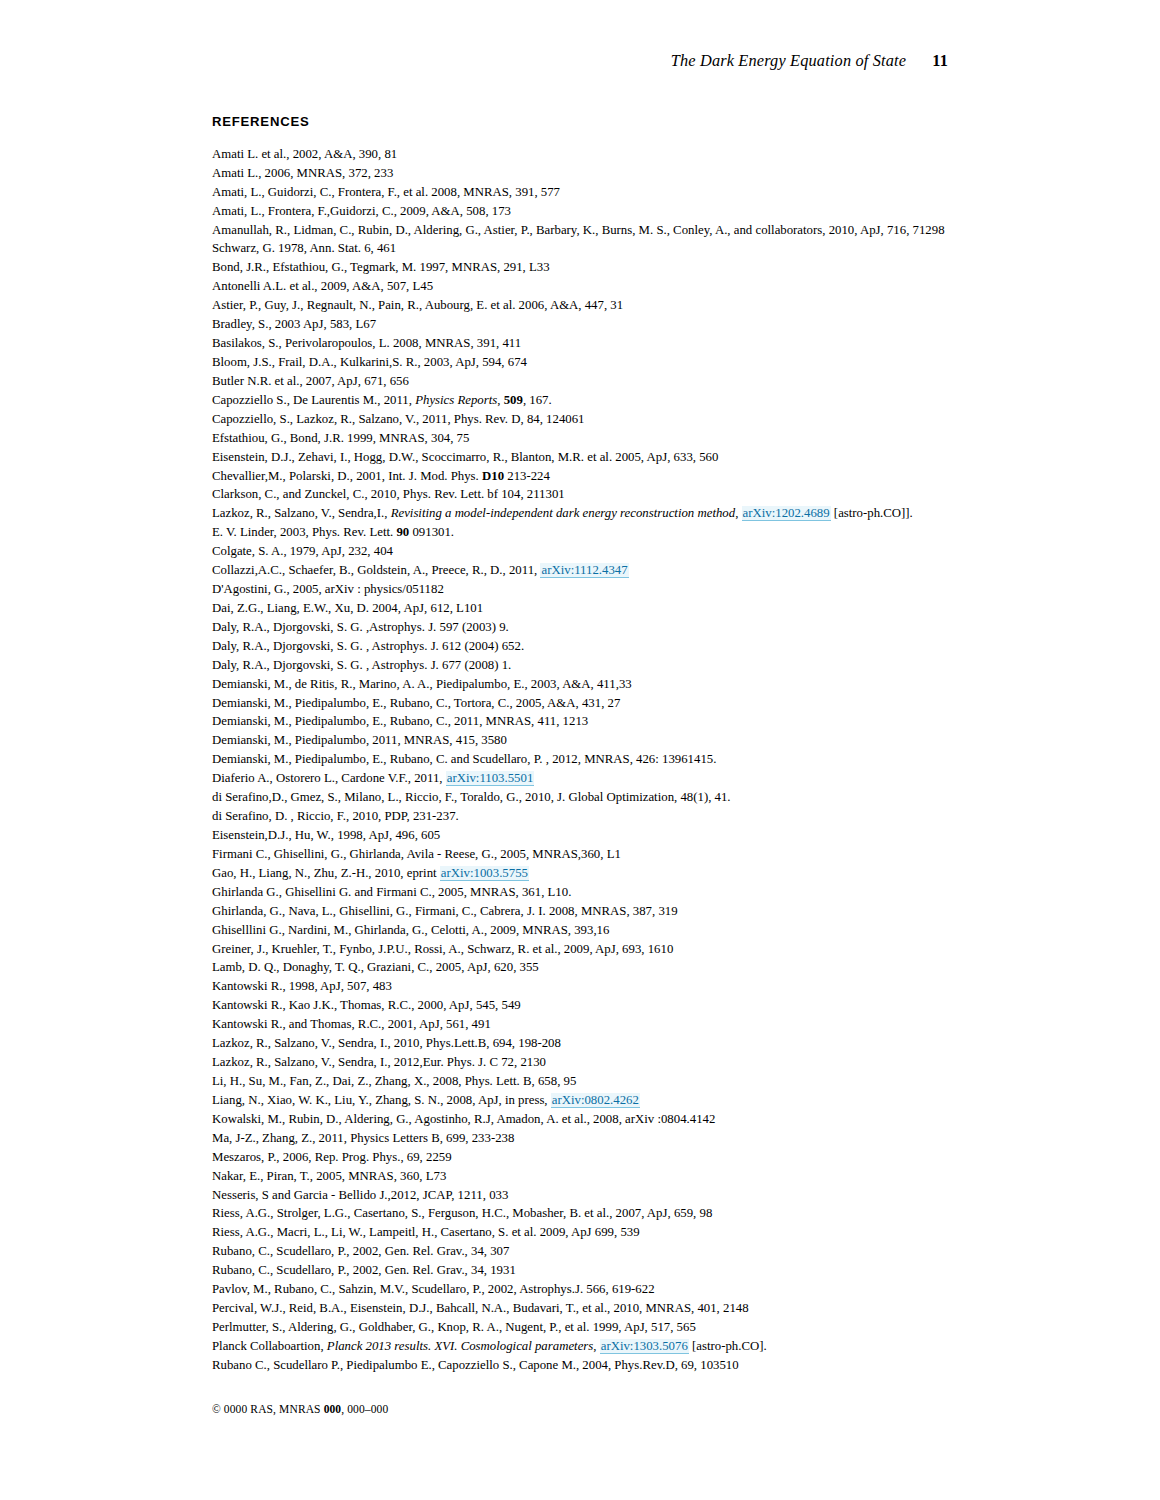The Dark Energy Equation of State11
References
Amati L. et al., 2002, A&A, 390, 81
Amati L., 2006, MNRAS, 372, 233
Amati, L., Guidorzi, C., Frontera, F., et al. 2008, MNRAS, 391, 577
Amati, L., Frontera, F.,Guidorzi, C., 2009, A&A, 508, 173
Amanullah, R., Lidman, C., Rubin, D., Aldering, G., Astier, P., Barbary, K., Burns, M. S., Conley, A., and collaborators, 2010, ApJ, 716, 71298
Schwarz, G. 1978, Ann. Stat. 6, 461
Bond, J.R., Efstathiou, G., Tegmark, M. 1997, MNRAS, 291, L33
Antonelli A.L. et al., 2009, A&A, 507, L45
Astier, P., Guy, J., Regnault, N., Pain, R., Aubourg, E. et al. 2006, A&A, 447, 31
Bradley, S., 2003 ApJ, 583, L67
Basilakos, S., Perivolaropoulos, L. 2008, MNRAS, 391, 411
Bloom, J.S., Frail, D.A., Kulkarini,S. R., 2003, ApJ, 594, 674
Butler N.R. et al., 2007, ApJ, 671, 656
Capozziello S., De Laurentis M., 2011, Physics Reports, 509, 167.
Capozziello, S., Lazkoz, R., Salzano, V., 2011, Phys. Rev. D, 84, 124061
Efstathiou, G., Bond, J.R. 1999, MNRAS, 304, 75
Eisenstein, D.J., Zehavi, I., Hogg, D.W., Scoccimarro, R., Blanton, M.R. et al. 2005, ApJ, 633, 560
Chevallier,M., Polarski, D., 2001, Int. J. Mod. Phys. D10 213-224
Clarkson, C., and Zunckel, C., 2010, Phys. Rev. Lett. bf 104, 211301
Lazkoz, R., Salzano, V., Sendra,I., Revisiting a model-independent dark energy reconstruction method, arXiv:1202.4689 [astro-ph.CO]].
E. V. Linder, 2003, Phys. Rev. Lett. 90 091301.
Colgate, S. A., 1979, ApJ, 232, 404
Collazzi,A.C., Schaefer, B., Goldstein, A., Preece, R., D., 2011, arXiv:1112.4347
D'Agostini, G., 2005, arXiv : physics/051182
Dai, Z.G., Liang, E.W., Xu, D. 2004, ApJ, 612, L101
Daly, R.A., Djorgovski, S. G. ,Astrophys. J. 597 (2003) 9.
Daly, R.A., Djorgovski, S. G. , Astrophys. J. 612 (2004) 652.
Daly, R.A., Djorgovski, S. G. , Astrophys. J. 677 (2008) 1.
Demianski, M., de Ritis, R., Marino, A. A., Piedipalumbo, E., 2003, A&A, 411,33
Demianski, M., Piedipalumbo, E., Rubano, C., Tortora, C., 2005, A&A, 431, 27
Demianski, M., Piedipalumbo, E., Rubano, C., 2011, MNRAS, 411, 1213
Demianski, M., Piedipalumbo, 2011, MNRAS, 415, 3580
Demianski, M., Piedipalumbo, E., Rubano, C. and Scudellaro, P. , 2012, MNRAS, 426: 13961415.
Diaferio A., Ostorero L., Cardone V.F., 2011, arXiv:1103.5501
di Serafino,D., Gmez, S., Milano, L., Riccio, F., Toraldo, G., 2010, J. Global Optimization, 48(1), 41.
di Serafino, D. , Riccio, F., 2010, PDP, 231-237.
Eisenstein,D.J., Hu, W., 1998, ApJ, 496, 605
Firmani C., Ghisellini, G., Ghirlanda, Avila - Reese, G., 2005, MNRAS,360, L1
Gao, H., Liang, N., Zhu, Z.-H., 2010, eprint arXiv:1003.5755
Ghirlanda G., Ghisellini G. and Firmani C., 2005, MNRAS, 361, L10.
Ghirlanda, G., Nava, L., Ghisellini, G., Firmani, C., Cabrera, J. I. 2008, MNRAS, 387, 319
Ghiselllini G., Nardini, M., Ghirlanda, G., Celotti, A., 2009, MNRAS, 393,16
Greiner, J., Kruehler, T., Fynbo, J.P.U., Rossi, A., Schwarz, R. et al., 2009, ApJ, 693, 1610
Lamb, D. Q., Donaghy, T. Q., Graziani, C., 2005, ApJ, 620, 355
Kantowski R., 1998, ApJ, 507, 483
Kantowski R., Kao J.K., Thomas, R.C., 2000, ApJ, 545, 549
Kantowski R., and Thomas, R.C., 2001, ApJ, 561, 491
Lazkoz, R., Salzano, V., Sendra, I., 2010, Phys.Lett.B, 694, 198-208
Lazkoz, R., Salzano, V., Sendra, I., 2012,Eur. Phys. J. C 72, 2130
Li, H., Su, M., Fan, Z., Dai, Z., Zhang, X., 2008, Phys. Lett. B, 658, 95
Liang, N., Xiao, W. K., Liu, Y., Zhang, S. N., 2008, ApJ, in press, arXiv:0802.4262
Kowalski, M., Rubin, D., Aldering, G., Agostinho, R.J, Amadon, A. et al., 2008, arXiv :0804.4142
Ma, J-Z., Zhang, Z., 2011, Physics Letters B, 699, 233-238
Meszaros, P., 2006, Rep. Prog. Phys., 69, 2259
Nakar, E., Piran, T., 2005, MNRAS, 360, L73
Nesseris, S and Garcia - Bellido J.,2012, JCAP, 1211, 033
Riess, A.G., Strolger, L.G., Casertano, S., Ferguson, H.C., Mobasher, B. et al., 2007, ApJ, 659, 98
Riess, A.G., Macri, L., Li, W., Lampeitl, H., Casertano, S. et al. 2009, ApJ 699, 539
Rubano, C., Scudellaro, P., 2002, Gen. Rel. Grav., 34, 307
Rubano, C., Scudellaro, P., 2002, Gen. Rel. Grav., 34, 1931
Pavlov, M., Rubano, C., Sahzin, M.V., Scudellaro, P., 2002, Astrophys.J. 566, 619-622
Percival, W.J., Reid, B.A., Eisenstein, D.J., Bahcall, N.A., Budavari, T., et al., 2010, MNRAS, 401, 2148
Perlmutter, S., Aldering, G., Goldhaber, G., Knop, R. A., Nugent, P., et al. 1999, ApJ, 517, 565
Planck Collaboartion, Planck 2013 results. XVI. Cosmological parameters, arXiv:1303.5076 [astro-ph.CO].
Rubano C., Scudellaro P., Piedipalumbo E., Capozziello S., Capone M., 2004, Phys.Rev.D, 69, 103510
© 0000 RAS, MNRAS 000, 000–000